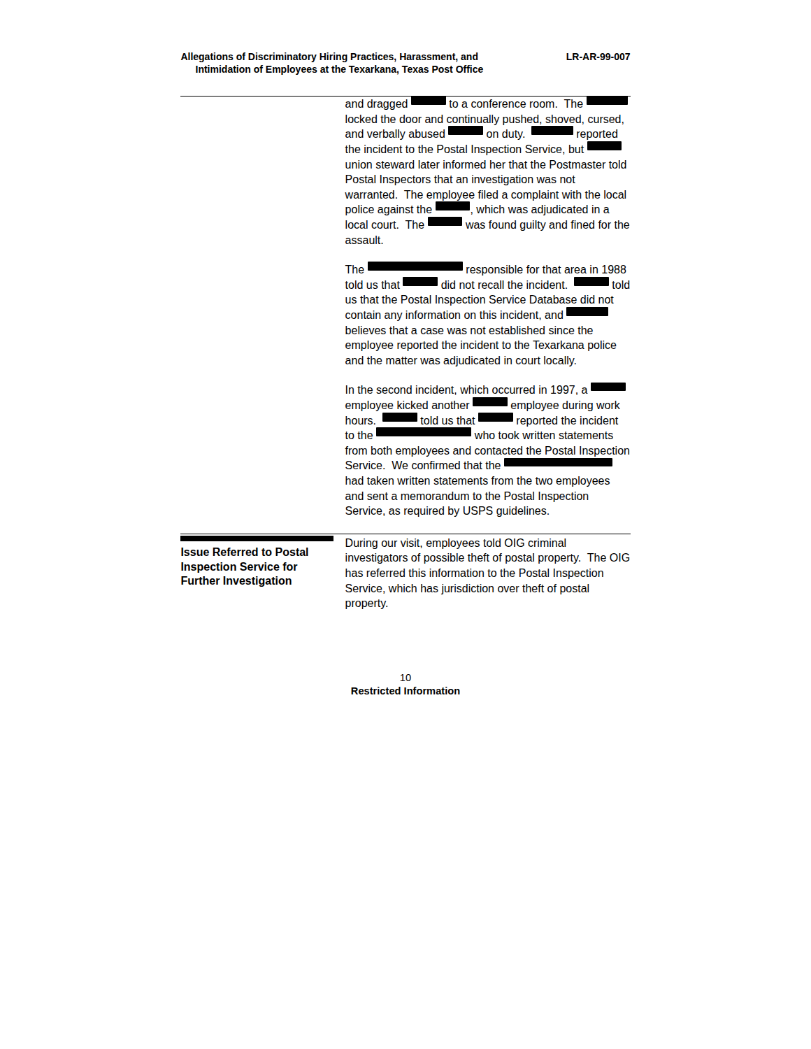Allegations of Discriminatory Hiring Practices, Harassment, and
Intimidation of Employees at the Texarkana, Texas Post Office
LR-AR-99-007
and dragged to a conference room. The locked the door and continually pushed, shoved, cursed, and verbally abused on duty. reported the incident to the Postal Inspection Service, but union steward later informed her that the Postmaster told Postal Inspectors that an investigation was not warranted. The employee filed a complaint with the local police against the , which was adjudicated in a local court. The was found guilty and fined for the assault.
The responsible for that area in 1988 told us that did not recall the incident. told us that the Postal Inspection Service Database did not contain any information on this incident, and believes that a case was not established since the employee reported the incident to the Texarkana police and the matter was adjudicated in court locally.
In the second incident, which occurred in 1997, a employee kicked another employee during work hours. told us that reported the incident to the who took written statements from both employees and contacted the Postal Inspection Service. We confirmed that the had taken written statements from the two employees and sent a memorandum to the Postal Inspection Service, as required by USPS guidelines.
Issue Referred to Postal Inspection Service for Further Investigation
During our visit, employees told OIG criminal investigators of possible theft of postal property. The OIG has referred this information to the Postal Inspection Service, which has jurisdiction over theft of postal property.
10
Restricted Information